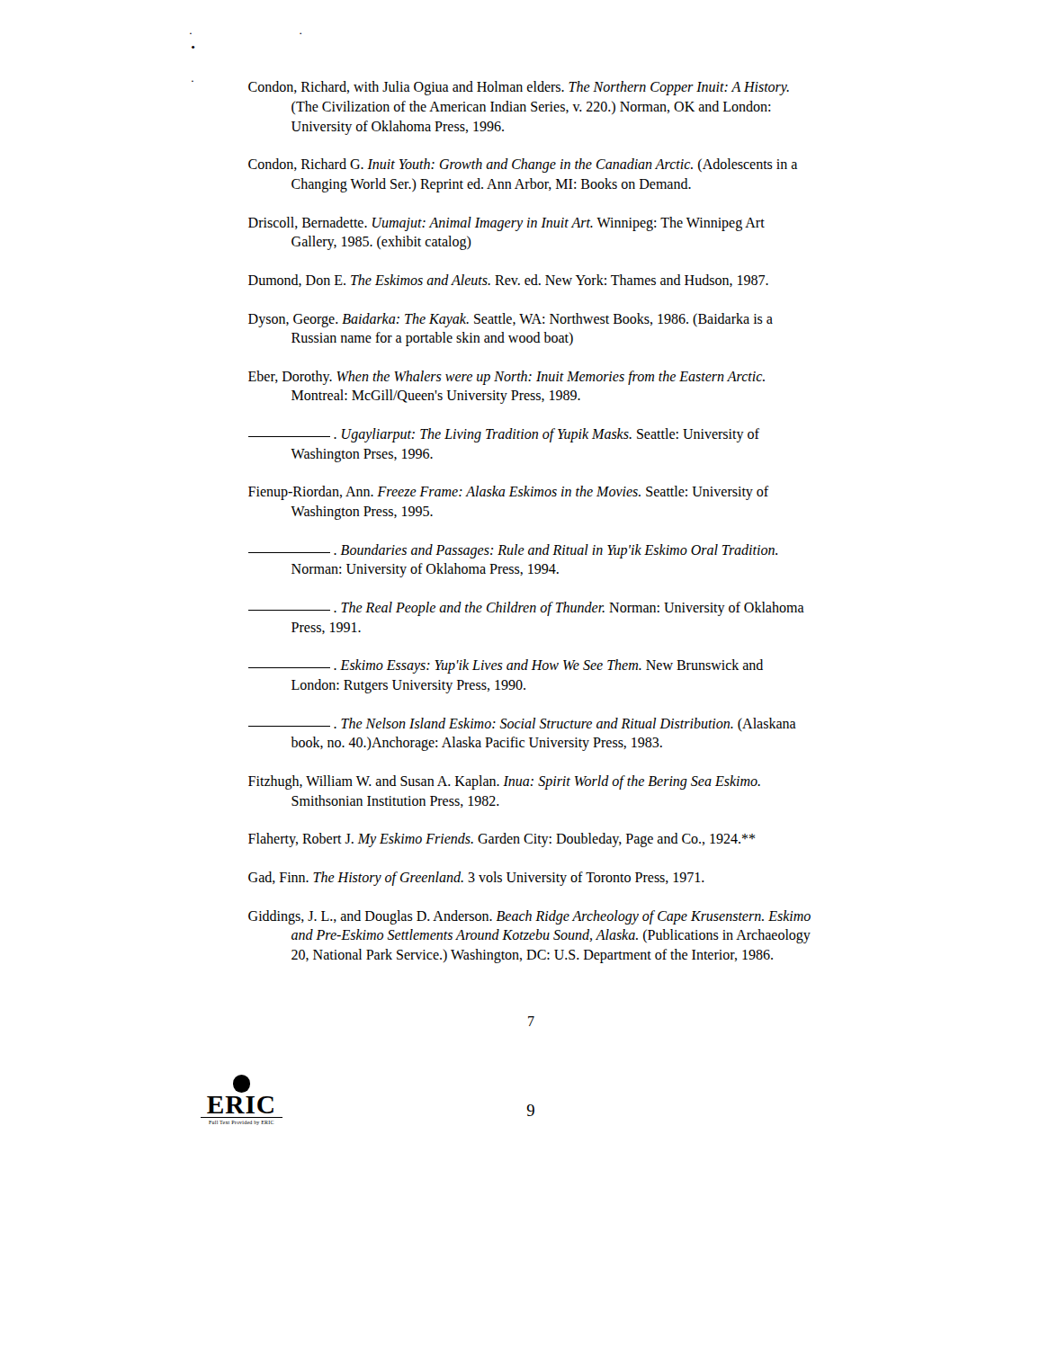. . • .
Condon, Richard, with Julia Ogiua and Holman elders. The Northern Copper Inuit: A History. (The Civilization of the American Indian Series, v. 220.) Norman, OK and London: University of Oklahoma Press, 1996.
Condon, Richard G. Inuit Youth: Growth and Change in the Canadian Arctic. (Adolescents in a Changing World Ser.) Reprint ed. Ann Arbor, MI: Books on Demand.
Driscoll, Bernadette. Uumajut: Animal Imagery in Inuit Art. Winnipeg: The Winnipeg Art Gallery, 1985. (exhibit catalog)
Dumond, Don E. The Eskimos and Aleuts. Rev. ed. New York: Thames and Hudson, 1987.
Dyson, George. Baidarka: The Kayak. Seattle, WA: Northwest Books, 1986. (Baidarka is a Russian name for a portable skin and wood boat)
Eber, Dorothy. When the Whalers were up North: Inuit Memories from the Eastern Arctic. Montreal: McGill/Queen's University Press, 1989.
. Ugayliarput: The Living Tradition of Yupik Masks. Seattle: University of Washington Prses, 1996.
Fienup-Riordan, Ann. Freeze Frame: Alaska Eskimos in the Movies. Seattle: University of Washington Press, 1995.
. Boundaries and Passages: Rule and Ritual in Yup'ik Eskimo Oral Tradition. Norman: University of Oklahoma Press, 1994.
. The Real People and the Children of Thunder. Norman: University of Oklahoma Press, 1991.
. Eskimo Essays: Yup'ik Lives and How We See Them. New Brunswick and London: Rutgers University Press, 1990.
. The Nelson Island Eskimo: Social Structure and Ritual Distribution. (Alaskana book, no. 40.)Anchorage: Alaska Pacific University Press, 1983.
Fitzhugh, William W. and Susan A. Kaplan. Inua: Spirit World of the Bering Sea Eskimo. Smithsonian Institution Press, 1982.
Flaherty, Robert J. My Eskimo Friends. Garden City: Doubleday, Page and Co., 1924.**
Gad, Finn. The History of Greenland. 3 vols University of Toronto Press, 1971.
Giddings, J. L., and Douglas D. Anderson. Beach Ridge Archeology of Cape Krusenstern. Eskimo and Pre-Eskimo Settlements Around Kotzebu Sound, Alaska. (Publications in Archaeology 20, National Park Service.) Washington, DC: U.S. Department of the Interior, 1986.
7
ERIC
Full Text Provided by ERIC
9